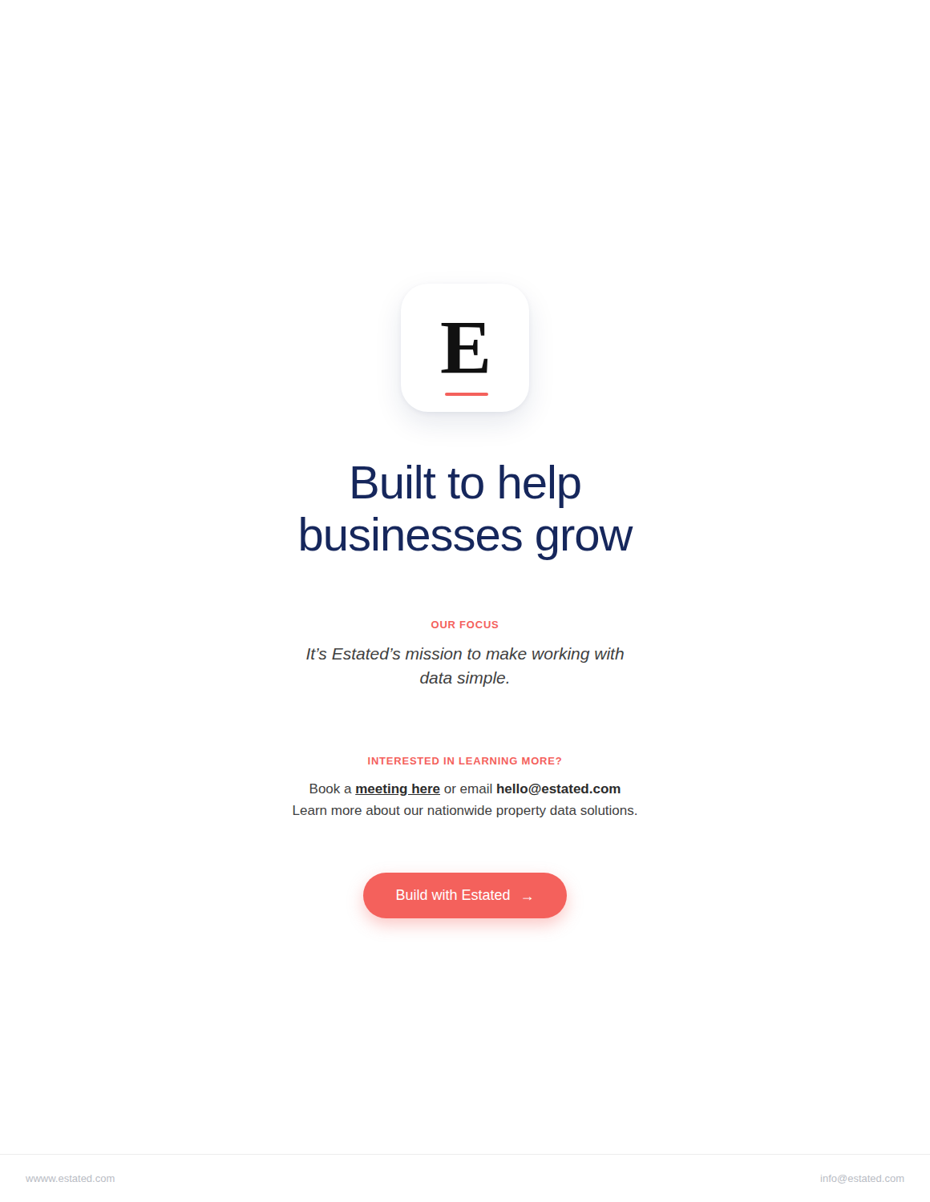E
Built to help
businesses grow
Our Focus
It’s Estated’s mission to make working with data simple.
Interested in learning more?
Book a meeting here or email hello@estated.com
Learn more about our nationwide property data solutions.
Build with Estated →
wwww.estated.com info@estated.com